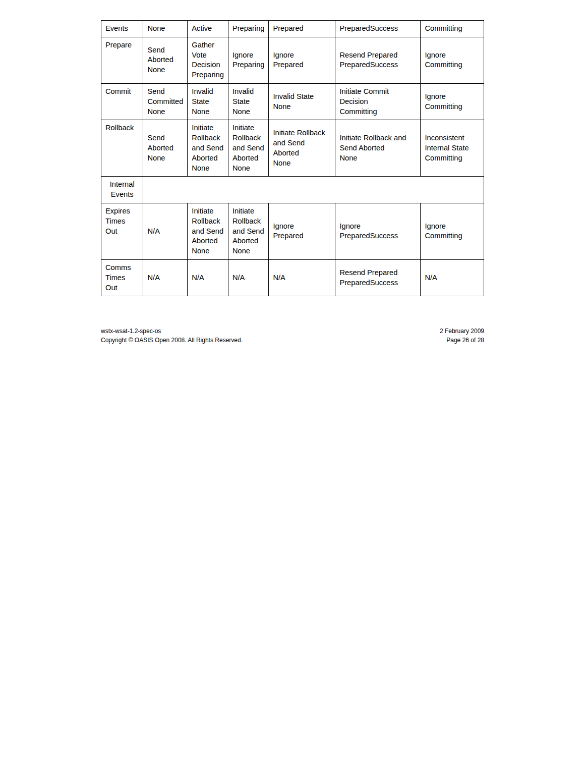| Events | None | Active | Preparing | Prepared | PreparedSuccess | Committing |
| Prepare | Send Aborted None | Gather Vote Decision Preparing | Ignore Preparing | Ignore Prepared | Resend Prepared PreparedSuccess | Ignore Committing |
| Commit | Send Committed None | Invalid State None | Invalid State None | Invalid State None | Initiate Commit Decision Committing | Ignore Committing |
| Rollback | Send Aborted None | Initiate Rollback and Send Aborted None | Initiate Rollback and Send Aborted None | Initiate Rollback and Send Aborted None | Initiate Rollback and Send Aborted None | Inconsistent Internal State Committing |
| Internal Events | |
| Expires Times Out | N/A | Initiate Rollback and Send Aborted None | Initiate Rollback and Send Aborted None | Ignore Prepared | Ignore PreparedSuccess | Ignore Committing |
| Comms Times Out | N/A | N/A | N/A | N/A | Resend Prepared PreparedSuccess | N/A |
wstx-wsat-1.2-spec-os 2 February 2009
Copyright © OASIS Open 2008. All Rights Reserved. Page 26 of 28